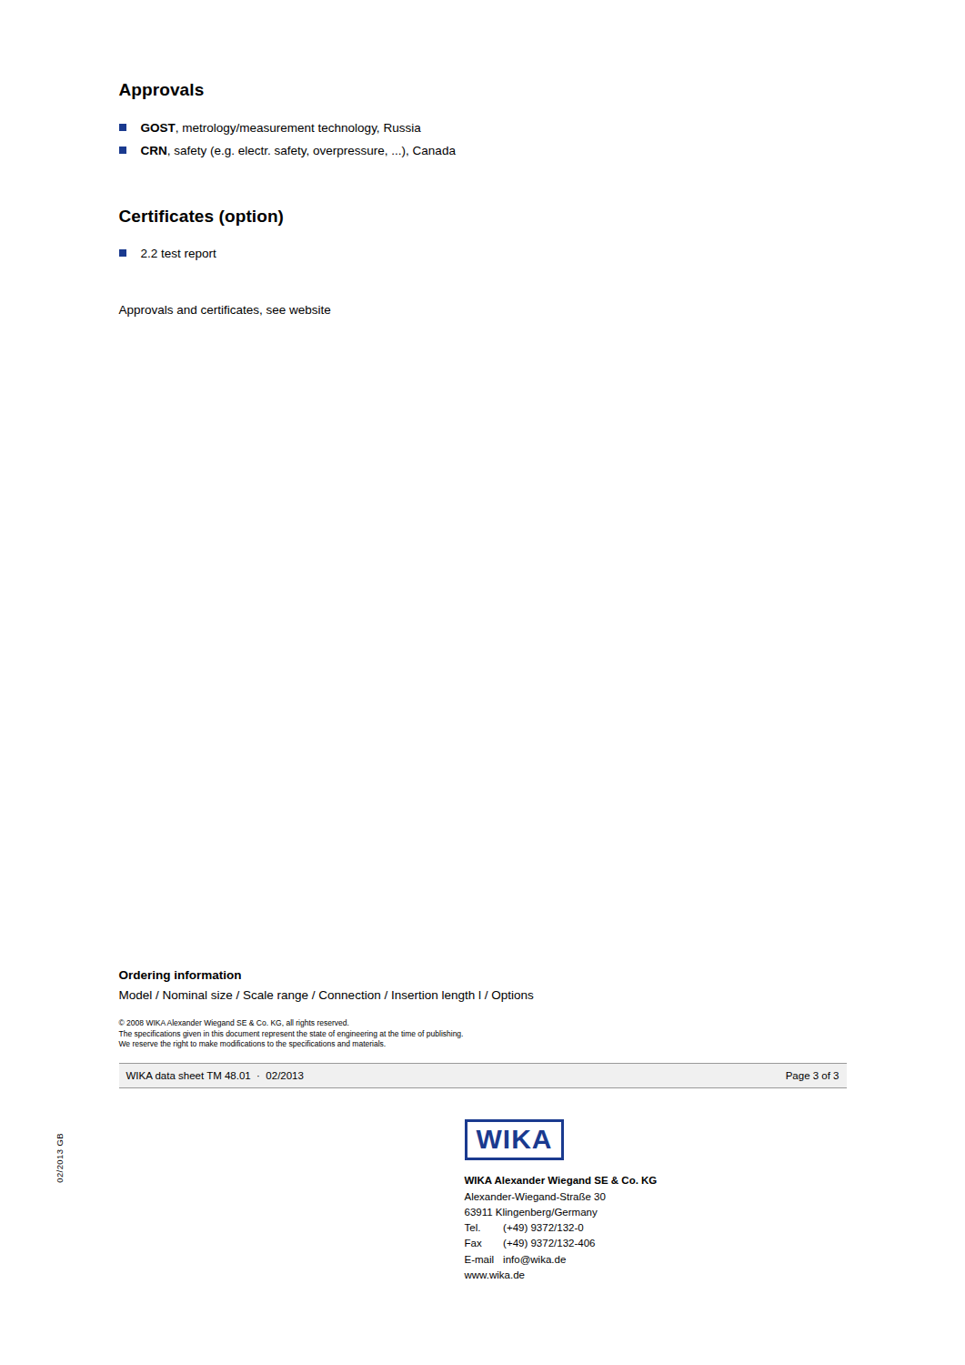Approvals
GOST, metrology/measurement technology, Russia
CRN, safety (e.g. electr. safety, overpressure, ...), Canada
Certificates (option)
2.2 test report
Approvals and certificates, see website
02/2013 GB
Ordering information
Model / Nominal size / Scale range / Connection / Insertion length l / Options
© 2008 WIKA Alexander Wiegand SE & Co. KG, all rights reserved.
The specifications given in this document represent the state of engineering at the time of publishing.
We reserve the right to make modifications to the specifications and materials.
WIKA data sheet TM 48.01 · 02/2013
Page 3 of 3
WIKA
WIKA Alexander Wiegand SE & Co. KG
Alexander-Wiegand-Straße 30
63911 Klingenberg/Germany
| Tel. | (+49) 9372/132-0 |
| Fax | (+49) 9372/132-406 |
| E-mail | info@wika.de |
www.wika.de